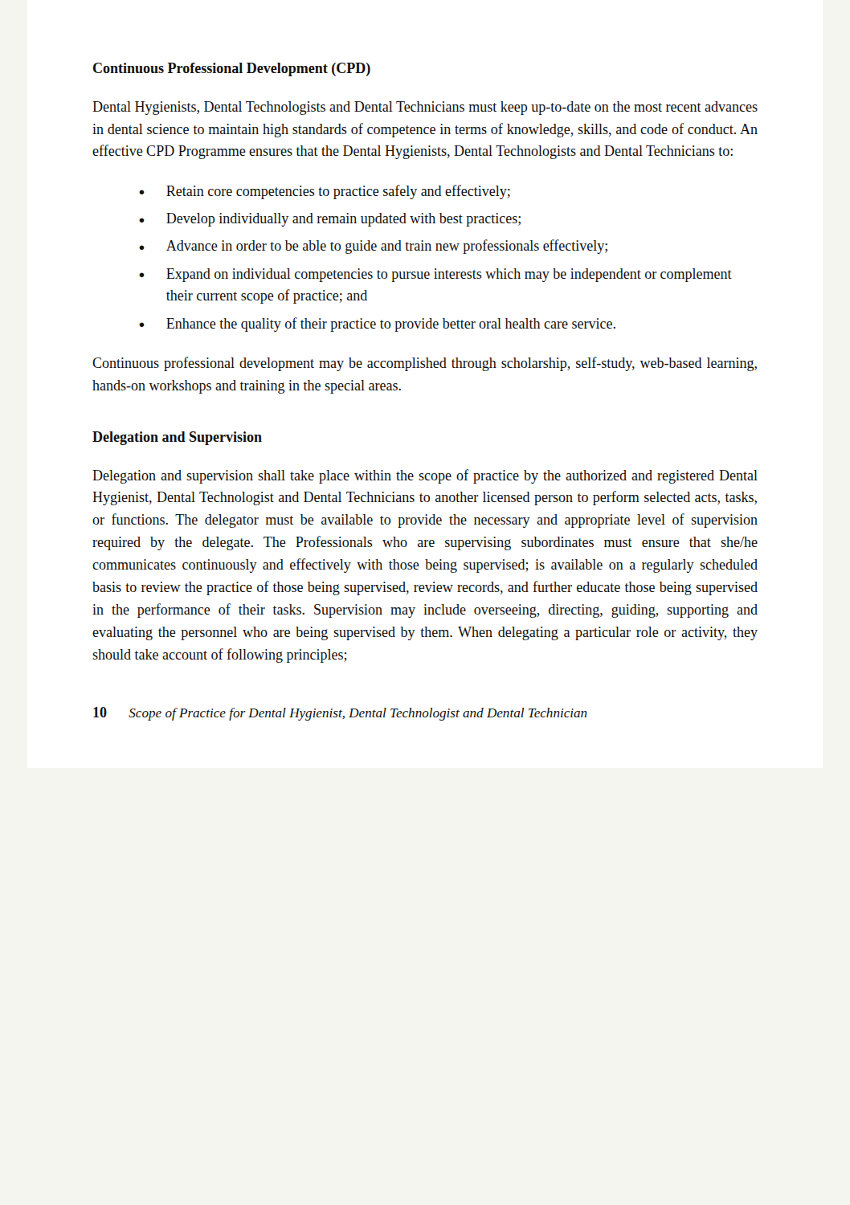Continuous Professional Development (CPD)
Dental Hygienists, Dental Technologists and Dental Technicians must keep up-to-date on the most recent advances in dental science to maintain high standards of competence in terms of knowledge, skills, and code of conduct. An effective CPD Programme ensures that the Dental Hygienists, Dental Technologists and Dental Technicians to:
Retain core competencies to practice safely and effectively;
Develop individually and remain updated with best practices;
Advance in order to be able to guide and train new professionals effectively;
Expand on individual competencies to pursue interests which may be independent or complement their current scope of practice; and
Enhance the quality of their practice to provide better oral health care service.
Continuous professional development may be accomplished through scholarship, self-study, web-based learning, hands-on workshops and training in the special areas.
Delegation and Supervision
Delegation and supervision shall take place within the scope of practice by the authorized and registered Dental Hygienist, Dental Technologist and Dental Technicians to another licensed person to perform selected acts, tasks, or functions. The delegator must be available to provide the necessary and appropriate level of supervision required by the delegate. The Professionals who are supervising subordinates must ensure that she/he communicates continuously and effectively with those being supervised; is available on a regularly scheduled basis to review the practice of those being supervised, review records, and further educate those being supervised in the performance of their tasks. Supervision may include overseeing, directing, guiding, supporting and evaluating the personnel who are being supervised by them. When delegating a particular role or activity, they should take account of following principles;
10 Scope of Practice for Dental Hygienist, Dental Technologist and Dental Technician